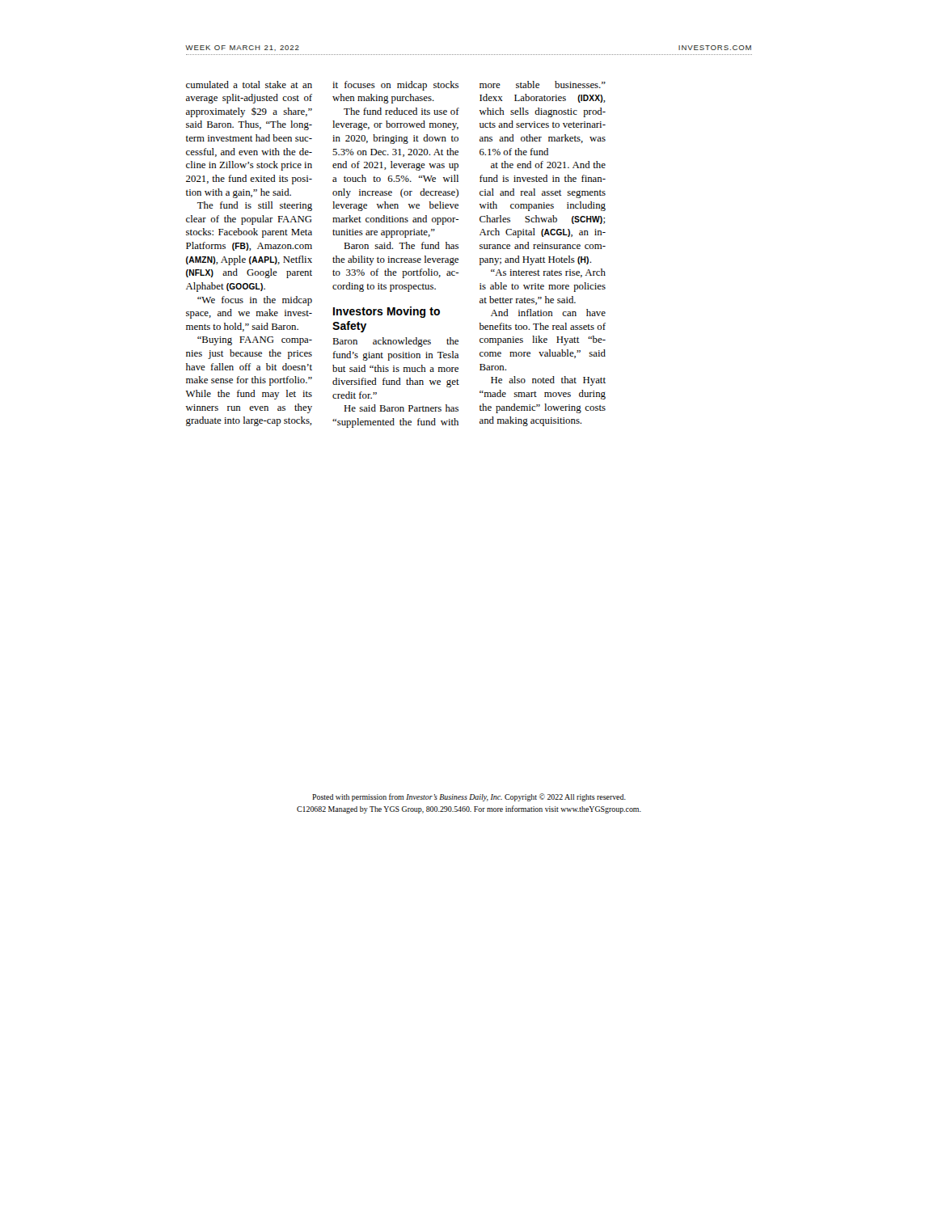Week of March 21, 2022
Investors.com
cumulated a total stake at an average split-adjusted cost of approximately $29 a share,” said Baron. Thus, “The long-term investment had been successful, and even with the decline in Zillow’s stock price in 2021, the fund exited its position with a gain,” he said.
The fund is still steering clear of the popular FAANG stocks: Facebook parent Meta Platforms (FB), Amazon.com (AMZN), Apple (AAPL), Netflix (NFLX) and Google parent Alphabet (GOOGL).
“We focus in the midcap space, and we make investments to hold,” said Baron.
“Buying FAANG companies just because the prices have fallen off a bit doesn’t make sense for this portfolio.” While the fund may let its winners run even as they graduate into large-cap stocks, it focuses on midcap stocks when making purchases.
The fund reduced its use of leverage, or borrowed money, in 2020, bringing it down to 5.3% on Dec. 31, 2020. At the end of 2021, leverage was up a touch to 6.5%. “We will only increase (or decrease) leverage when we believe market conditions and opportunities are appropriate,”
Baron said. The fund has the ability to increase leverage to 33% of the portfolio, according to its prospectus.
Investors Moving to Safety
Baron acknowledges the fund’s giant position in Tesla but said “this is much a more diversified fund than we get credit for.”
He said Baron Partners has “supplemented the fund with more stable businesses.” Idexx Laboratories (IDXX), which sells diagnostic products and services to veterinarians and other markets, was 6.1% of the fund
at the end of 2021. And the fund is invested in the financial and real asset segments with companies including Charles Schwab (SCHW); Arch Capital (ACGL), an insurance and reinsurance company; and Hyatt Hotels (H).
“As interest rates rise, Arch is able to write more policies at better rates,” he said.
And inflation can have benefits too. The real assets of companies like Hyatt “become more valuable,” said Baron.
He also noted that Hyatt “made smart moves during the pandemic” lowering costs and making acquisitions.
Posted with permission from Investor’s Business Daily, Inc. Copyright © 2022 All rights reserved.
C120682 Managed by The YGS Group, 800.290.5460. For more information visit www.theYGSgroup.com.